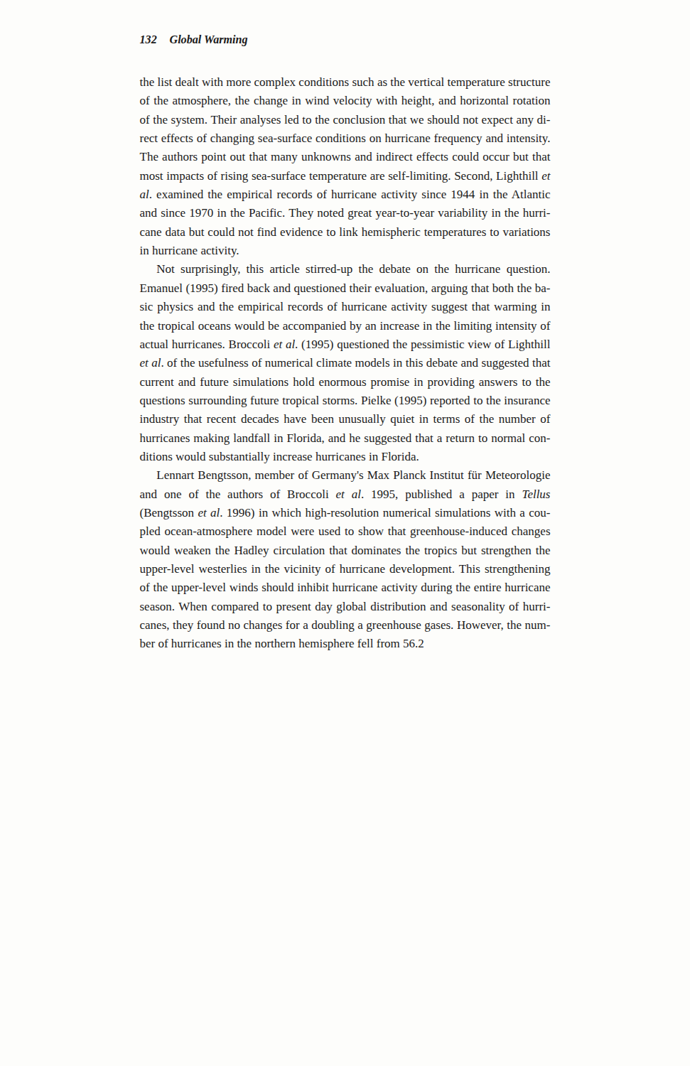132 Global Warming
the list dealt with more complex conditions such as the vertical temperature structure of the atmosphere, the change in wind velocity with height, and horizontal rotation of the system. Their analyses led to the conclusion that we should not expect any direct effects of changing sea-surface conditions on hurricane frequency and intensity. The authors point out that many unknowns and indirect effects could occur but that most impacts of rising sea-surface temperature are self-limiting. Second, Lighthill et al. examined the empirical records of hurricane activity since 1944 in the Atlantic and since 1970 in the Pacific. They noted great year-to-year variability in the hurricane data but could not find evidence to link hemispheric temperatures to variations in hurricane activity.
Not surprisingly, this article stirred-up the debate on the hurricane question. Emanuel (1995) fired back and questioned their evaluation, arguing that both the basic physics and the empirical records of hurricane activity suggest that warming in the tropical oceans would be accompanied by an increase in the limiting intensity of actual hurricanes. Broccoli et al. (1995) questioned the pessimistic view of Lighthill et al. of the usefulness of numerical climate models in this debate and suggested that current and future simulations hold enormous promise in providing answers to the questions surrounding future tropical storms. Pielke (1995) reported to the insurance industry that recent decades have been unusually quiet in terms of the number of hurricanes making landfall in Florida, and he suggested that a return to normal conditions would substantially increase hurricanes in Florida.
Lennart Bengtsson, member of Germany's Max Planck Institut für Meteorologie and one of the authors of Broccoli et al. 1995, published a paper in Tellus (Bengtsson et al. 1996) in which high-resolution numerical simulations with a coupled ocean-atmosphere model were used to show that greenhouse-induced changes would weaken the Hadley circulation that dominates the tropics but strengthen the upper-level westerlies in the vicinity of hurricane development. This strengthening of the upper-level winds should inhibit hurricane activity during the entire hurricane season. When compared to present day global distribution and seasonality of hurricanes, they found no changes for a doubling a greenhouse gases. However, the number of hurricanes in the northern hemisphere fell from 56.2